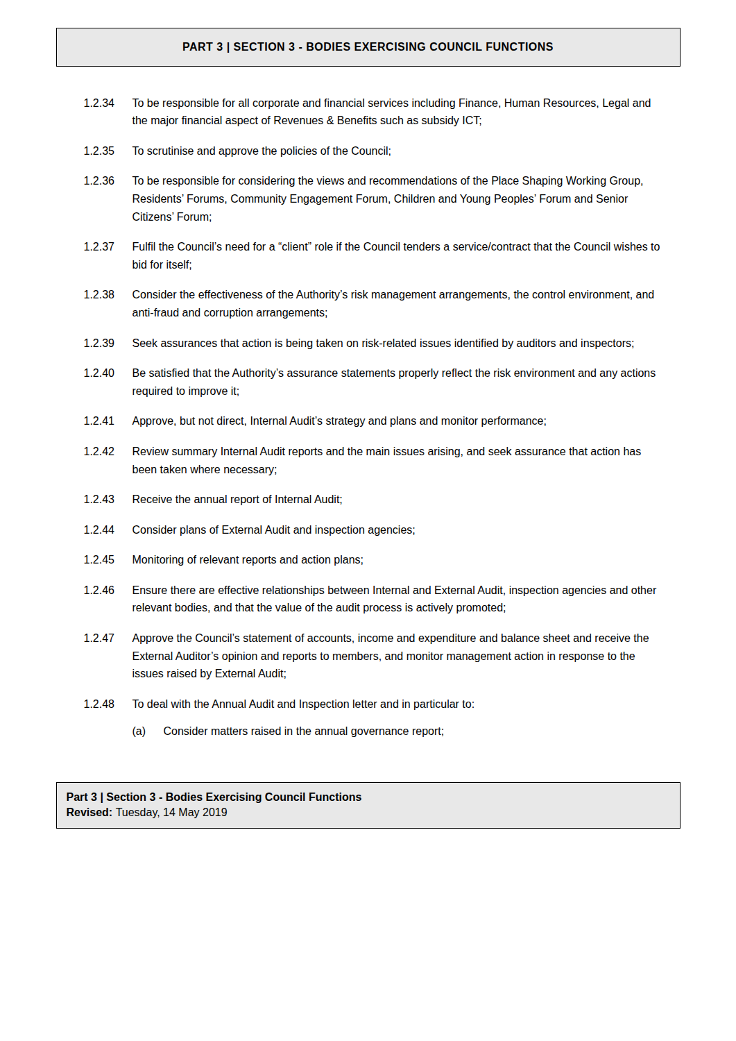PART 3 | SECTION 3 - BODIES EXERCISING COUNCIL FUNCTIONS
1.2.34
To be responsible for all corporate and financial services including Finance, Human Resources, Legal and the major financial aspect of Revenues & Benefits such as subsidy ICT;
1.2.35
To scrutinise and approve the policies of the Council;
1.2.36
To be responsible for considering the views and recommendations of the Place Shaping Working Group, Residents’ Forums, Community Engagement Forum, Children and Young Peoples’ Forum and Senior Citizens’ Forum;
1.2.37
Fulfil the Council’s need for a “client” role if the Council tenders a service/contract that the Council wishes to bid for itself;
1.2.38
Consider the effectiveness of the Authority’s risk management arrangements, the control environment, and anti-fraud and corruption arrangements;
1.2.39
Seek assurances that action is being taken on risk-related issues identified by auditors and inspectors;
1.2.40
Be satisfied that the Authority’s assurance statements properly reflect the risk environment and any actions required to improve it;
1.2.41
Approve, but not direct, Internal Audit’s strategy and plans and monitor performance;
1.2.42
Review summary Internal Audit reports and the main issues arising, and seek assurance that action has been taken where necessary;
1.2.43
Receive the annual report of Internal Audit;
1.2.44
Consider plans of External Audit and inspection agencies;
1.2.45
Monitoring of relevant reports and action plans;
1.2.46
Ensure there are effective relationships between Internal and External Audit, inspection agencies and other relevant bodies, and that the value of the audit process is actively promoted;
1.2.47
Approve the Council’s statement of accounts, income and expenditure and balance sheet and receive the External Auditor’s opinion and reports to members, and monitor management action in response to the issues raised by External Audit;
1.2.48
To deal with the Annual Audit and Inspection letter and in particular to:
(a) Consider matters raised in the annual governance report;
Part 3 | Section 3 - Bodies Exercising Council Functions
Revised: Tuesday, 14 May 2019